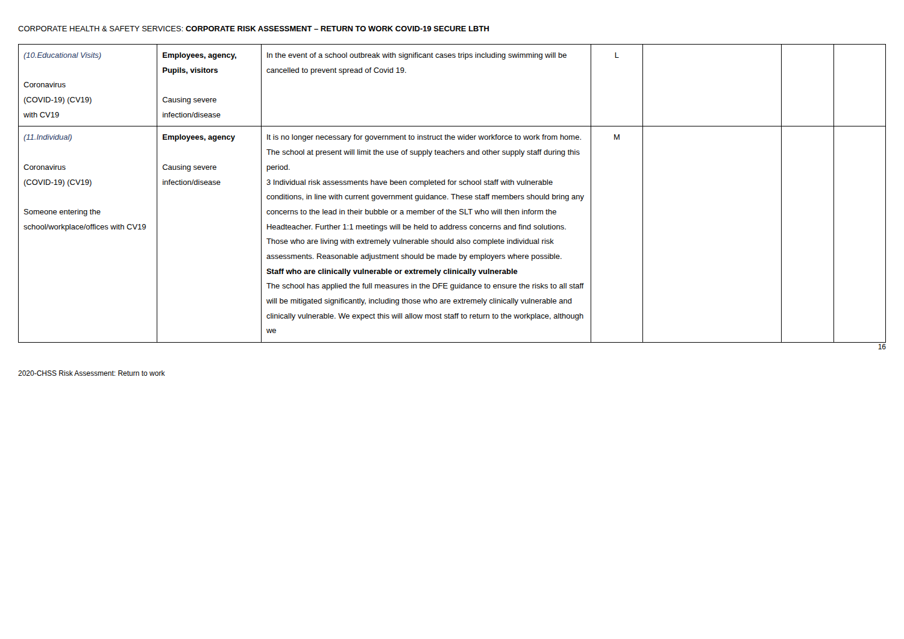CORPORATE HEALTH & SAFETY SERVICES: CORPORATE RISK ASSESSMENT – RETURN TO WORK COVID-19 SECURE LBTH
| (10.Educational Visits) Coronavirus (COVID-19) (CV19) with CV19 | Employees, agency, Pupils, visitors Causing severe infection/disease | In the event of a school outbreak with significant cases trips including swimming will be cancelled to prevent spread of Covid 19. | L | | | |
| (11.Individual) Coronavirus (COVID-19) (CV19) Someone entering the school/workplace/offices with CV19 | Employees, agency Causing severe infection/disease | It is no longer necessary for government to instruct the wider workforce to work from home. The school at present will limit the use of supply teachers and other supply staff during this period. 3 Individual risk assessments have been completed for school staff with vulnerable conditions, in line with current government guidance. These staff members should bring any concerns to the lead in their bubble or a member of the SLT who will then inform the Headteacher. Further 1:1 meetings will be held to address concerns and find solutions. Those who are living with extremely vulnerable should also complete individual risk assessments. Reasonable adjustment should be made by employers where possible. Staff who are clinically vulnerable or extremely clinically vulnerable The school has applied the full measures in the DFE guidance to ensure the risks to all staff will be mitigated significantly, including those who are extremely clinically vulnerable and clinically vulnerable. We expect this will allow most staff to return to the workplace, although we | M | | | |
16
2020-CHSS Risk Assessment: Return to work